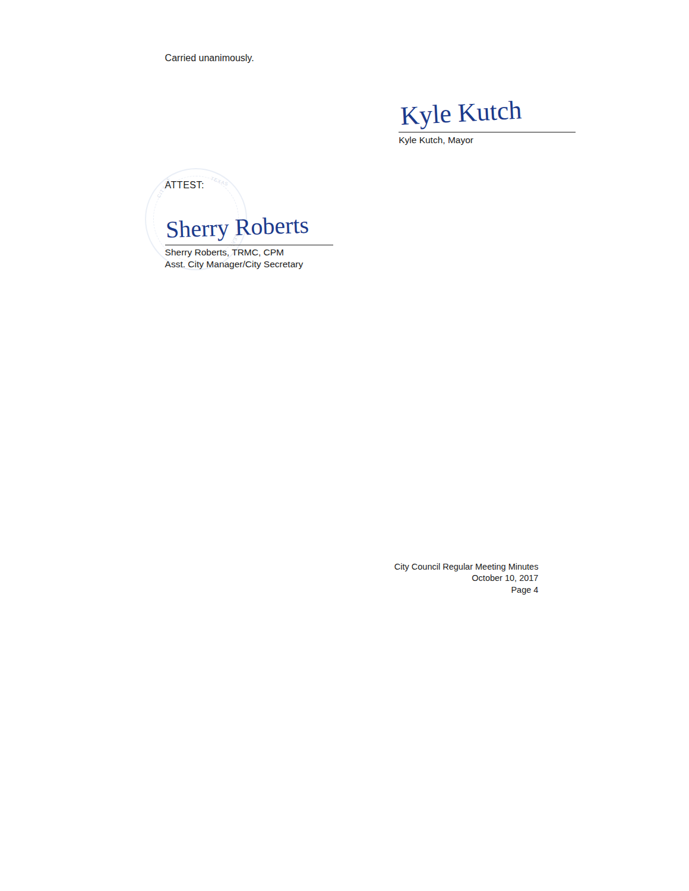Carried unanimously.
Kyle Kutch
Kyle Kutch, Mayor
CITY OF TEXAS SEAL
ATTEST:
Sherry Roberts
Sherry Roberts, TRMC, CPM
Asst. City Manager/City Secretary
City Council Regular Meeting Minutes
October 10, 2017
Page 4